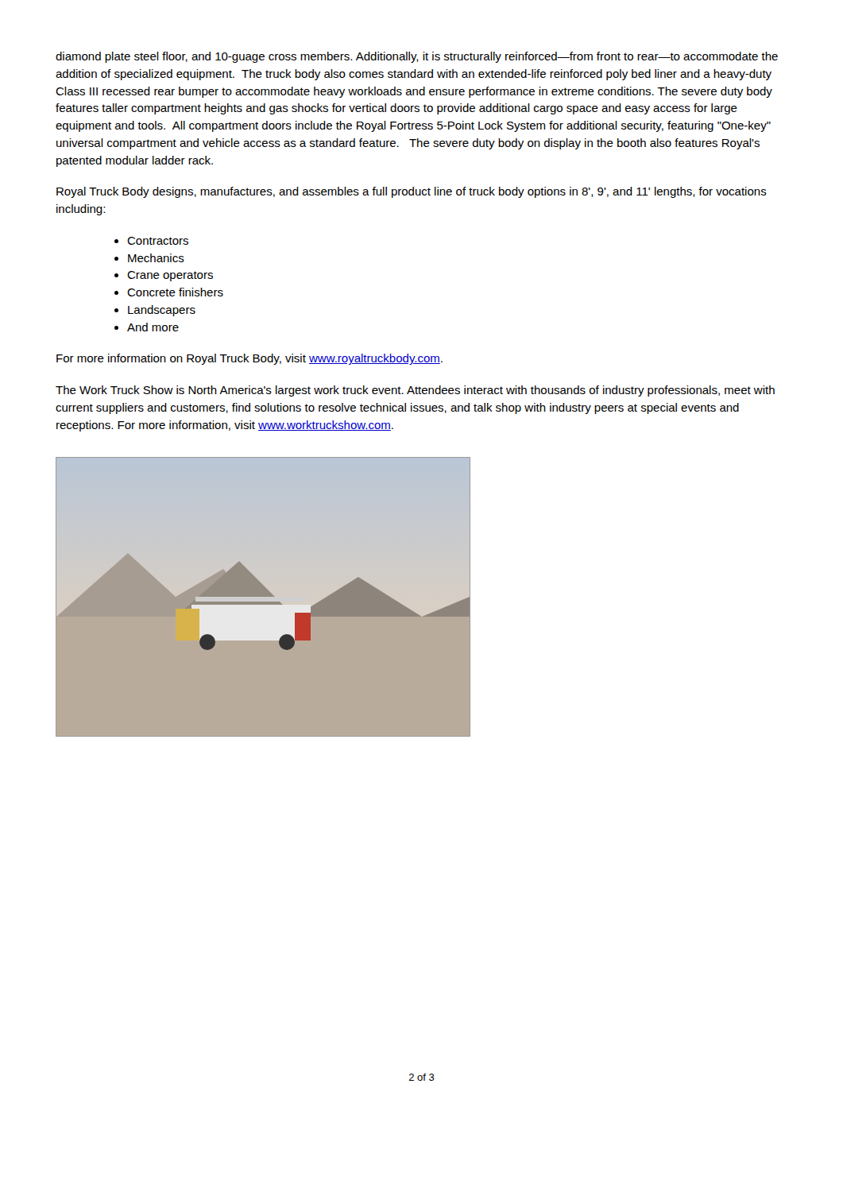diamond plate steel floor, and 10-guage cross members. Additionally, it is structurally reinforced—from front to rear—to accommodate the addition of specialized equipment. The truck body also comes standard with an extended-life reinforced poly bed liner and a heavy-duty Class III recessed rear bumper to accommodate heavy workloads and ensure performance in extreme conditions. The severe duty body features taller compartment heights and gas shocks for vertical doors to provide additional cargo space and easy access for large equipment and tools. All compartment doors include the Royal Fortress 5-Point Lock System for additional security, featuring "One-key" universal compartment and vehicle access as a standard feature. The severe duty body on display in the booth also features Royal's patented modular ladder rack.
Royal Truck Body designs, manufactures, and assembles a full product line of truck body options in 8', 9', and 11' lengths, for vocations including:
Contractors
Mechanics
Crane operators
Concrete finishers
Landscapers
And more
For more information on Royal Truck Body, visit www.royaltruckbody.com.
The Work Truck Show is North America's largest work truck event. Attendees interact with thousands of industry professionals, meet with current suppliers and customers, find solutions to resolve technical issues, and talk shop with industry peers at special events and receptions. For more information, visit www.worktruckshow.com.
2 of 3